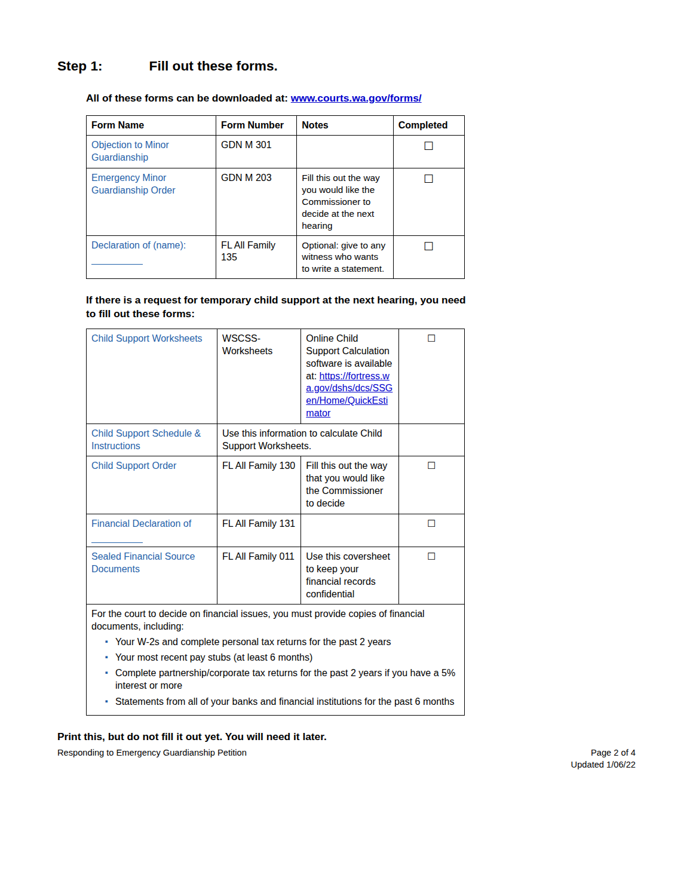Step 1: Fill out these forms.
All of these forms can be downloaded at: www.courts.wa.gov/forms/
| Form Name | Form Number | Notes | Completed |
| --- | --- | --- | --- |
| Objection to Minor Guardianship | GDN M 301 | | ☐ |
| Emergency Minor Guardianship Order | GDN M 203 | Fill this out the way you would like the Commissioner to decide at the next hearing | ☐ |
| Declaration of (name): | FL All Family 135 | Optional: give to any witness who wants to write a statement. | ☐ |
If there is a request for temporary child support at the next hearing, you need to fill out these forms:
| Child Support Worksheets | WSCSS-Worksheets | Online Child Support Calculation software is available at: https://fortress.wa.gov/dshs/dcs/SSGen/Home/QuickEstimator | ☐ |
| Child Support Schedule & Instructions | Use this information to calculate Child Support Worksheets. | |
| Child Support Order | FL All Family 130 | Fill this out the way that you would like the Commissioner to decide | ☐ |
| Financial Declaration of | FL All Family 131 | | ☐ |
| Sealed Financial Source Documents | FL All Family 011 | Use this coversheet to keep your financial records confidential | ☐ |
| For the court to decide on financial issues, you must provide copies of financial documents, including: Your W-2s and complete personal tax returns for the past 2 years Your most recent pay stubs (at least 6 months) Complete partnership/corporate tax returns for the past 2 years if you have a 5% interest or more Statements from all of your banks and financial institutions for the past 6 months |
Print this, but do not fill it out yet. You will need it later.
Responding to Emergency Guardianship Petition
Page 2 of 4
Updated 1/06/22